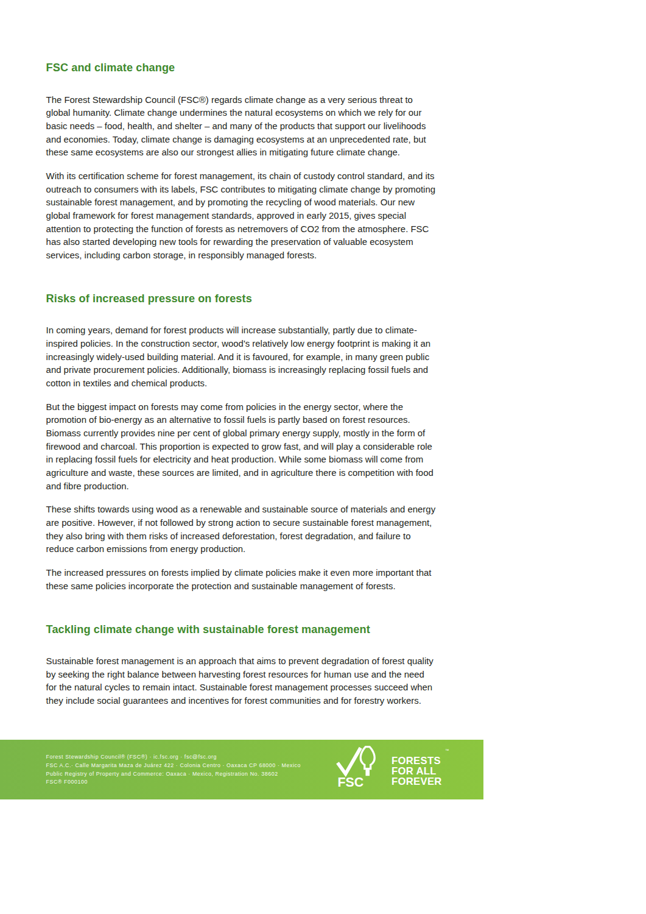FSC and climate change
The Forest Stewardship Council (FSC®) regards climate change as a very serious threat to global humanity. Climate change undermines the natural ecosystems on which we rely for our basic needs – food, health, and shelter – and many of the products that support our livelihoods and economies. Today, climate change is damaging ecosystems at an unprecedented rate, but these same ecosystems are also our strongest allies in mitigating future climate change.
With its certification scheme for forest management, its chain of custody control standard, and its outreach to consumers with its labels, FSC contributes to mitigating climate change by promoting sustainable forest management, and by promoting the recycling of wood materials. Our new global framework for forest management standards, approved in early 2015, gives special attention to protecting the function of forests as netremovers of CO2 from the atmosphere. FSC has also started developing new tools for rewarding the preservation of valuable ecosystem services, including carbon storage, in responsibly managed forests.
Risks of increased pressure on forests
In coming years, demand for forest products will increase substantially, partly due to climate-inspired policies. In the construction sector, wood's relatively low energy footprint is making it an increasingly widely-used building material. And it is favoured, for example, in many green public and private procurement policies. Additionally, biomass is increasingly replacing fossil fuels and cotton in textiles and chemical products.
But the biggest impact on forests may come from policies in the energy sector, where the promotion of bio-energy as an alternative to fossil fuels is partly based on forest resources. Biomass currently provides nine per cent of global primary energy supply, mostly in the form of firewood and charcoal. This proportion is expected to grow fast, and will play a considerable role in replacing fossil fuels for electricity and heat production. While some biomass will come from agriculture and waste, these sources are limited, and in agriculture there is competition with food and fibre production.
These shifts towards using wood as a renewable and sustainable source of materials and energy are positive. However, if not followed by strong action to secure sustainable forest management, they also bring with them risks of increased deforestation, forest degradation, and failure to reduce carbon emissions from energy production.
The increased pressures on forests implied by climate policies make it even more important that these same policies incorporate the protection and sustainable management of forests.
Tackling climate change with sustainable forest management
Sustainable forest management is an approach that aims to prevent degradation of forest quality by seeking the right balance between harvesting forest resources for human use and the need for the natural cycles to remain intact. Sustainable forest management processes succeed when they include social guarantees and incentives for forest communities and for forestry workers.
Forest Stewardship Council® (FSC®) · ic.fsc.org · fsc@fsc.org
FSC A.C.· Calle Margarita Maza de Juárez 422 · Colonia Centro · Oaxaca CP 68000 · Mexico
Public Registry of Property and Commerce: Oaxaca · Mexico, Registration No. 38602
FSC® F000100
FSC
FORESTS
FOR ALL
FOREVER™